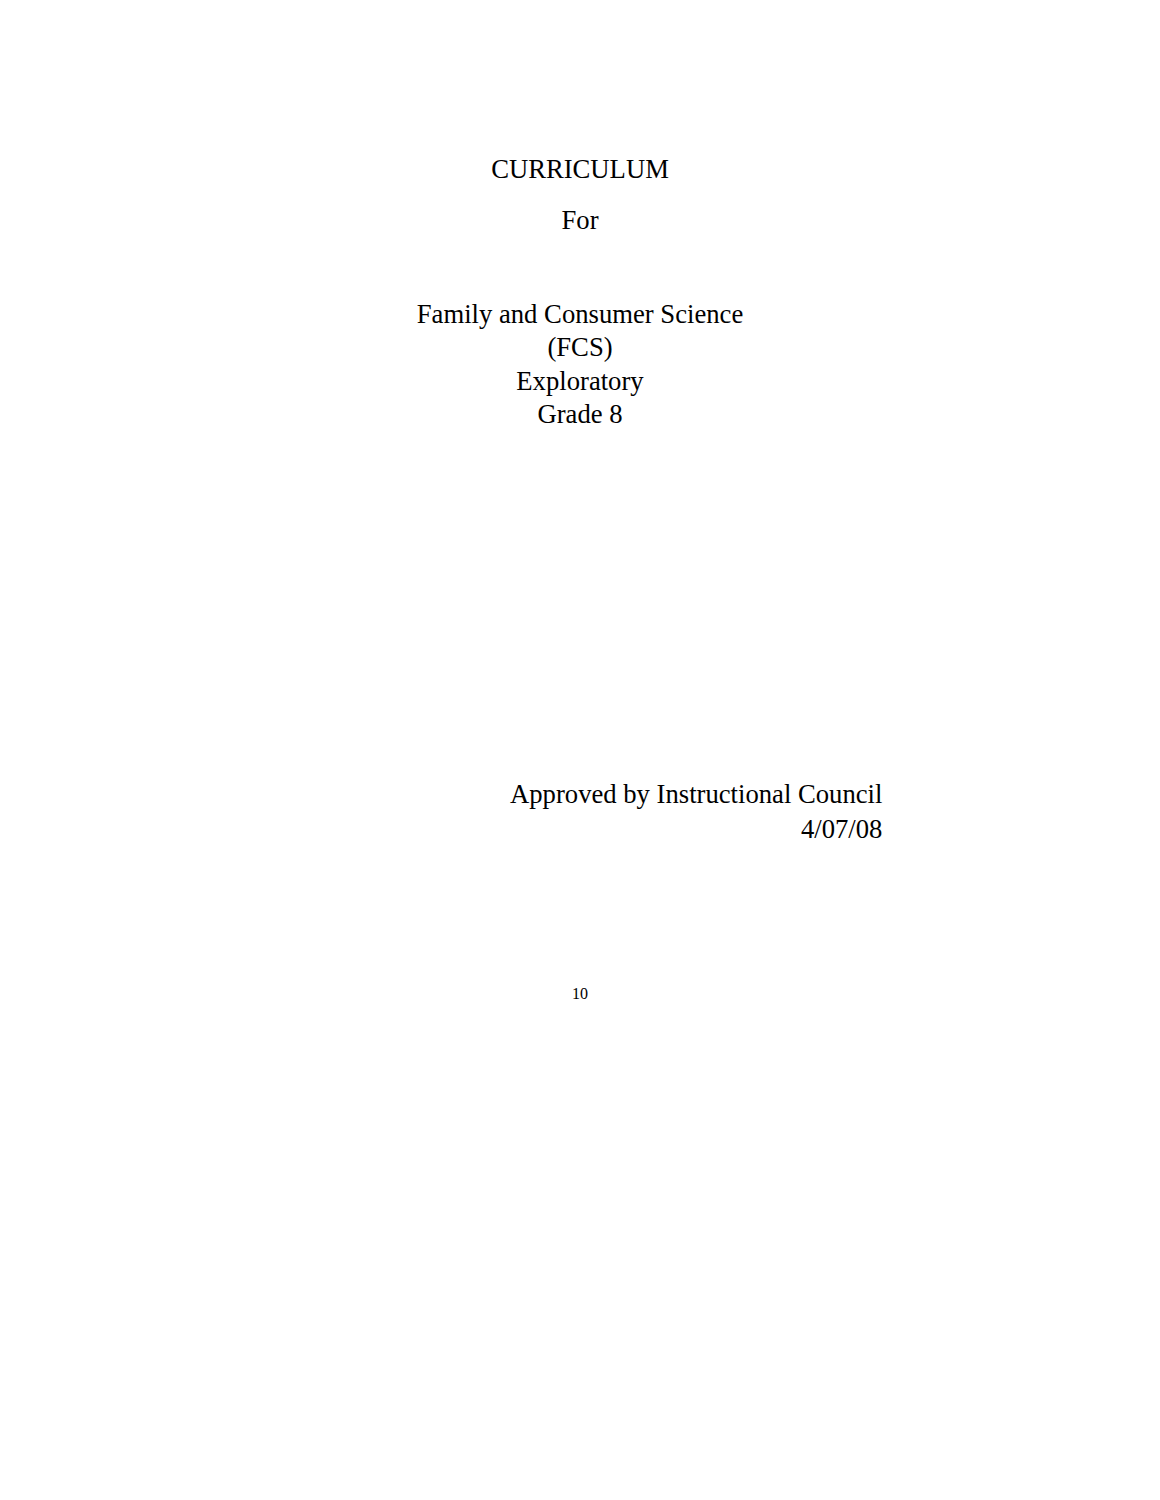CURRICULUM For
Family and Consumer Science (FCS) Exploratory Grade 8
Approved by Instructional Council 4/07/08
10